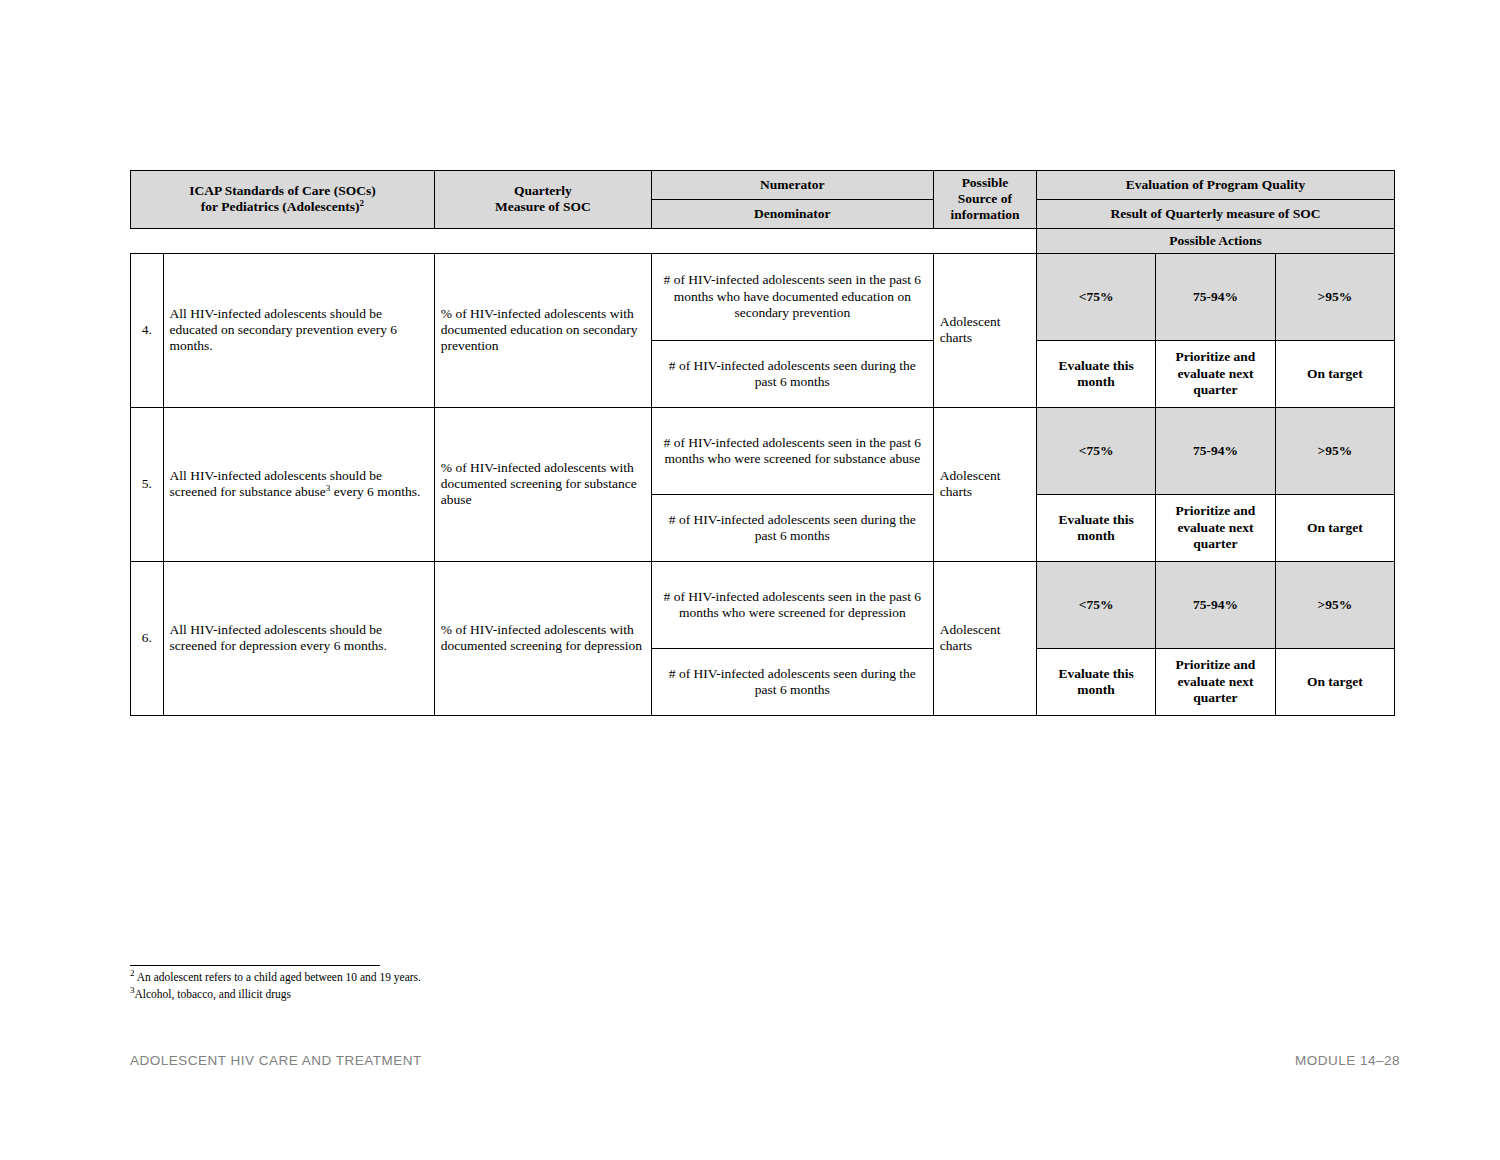| ICAP Standards of Care (SOCs) for Pediatrics (Adolescents) 2 | Quarterly Measure of SOC | Numerator | Possible Source of information | Evaluation of Program Quality |
| Denominator | Result of Quarterly measure of SOC |
| | Possible Actions |
| 4. | All HIV-infected adolescents should be educated on secondary prevention every 6 months. | % of HIV-infected adolescents with documented education on secondary prevention | # of HIV-infected adolescents seen in the past 6 months who have documented education on secondary prevention | Adolescent charts | <75% | 75-94% | >95% |
| # of HIV-infected adolescents seen during the past 6 months | Evaluate this month | Prioritize and evaluate next quarter | On target |
| 5. | All HIV-infected adolescents should be screened for substance abuse 3 every 6 months. | % of HIV-infected adolescents with documented screening for substance abuse | # of HIV-infected adolescents seen in the past 6 months who were screened for substance abuse | Adolescent charts | <75% | 75-94% | >95% |
| # of HIV-infected adolescents seen during the past 6 months | Evaluate this month | Prioritize and evaluate next quarter | On target |
| 6. | All HIV-infected adolescents should be screened for depression every 6 months. | % of HIV-infected adolescents with documented screening for depression | # of HIV-infected adolescents seen in the past 6 months who were screened for depression | Adolescent charts | <75% | 75-94% | >95% |
| # of HIV-infected adolescents seen during the past 6 months | Evaluate this month | Prioritize and evaluate next quarter | On target |
2 An adolescent refers to a child aged between 10 and 19 years.
3Alcohol, tobacco, and illicit drugs
ADOLESCENT HIV CARE AND TREATMENT MODULE 14–28